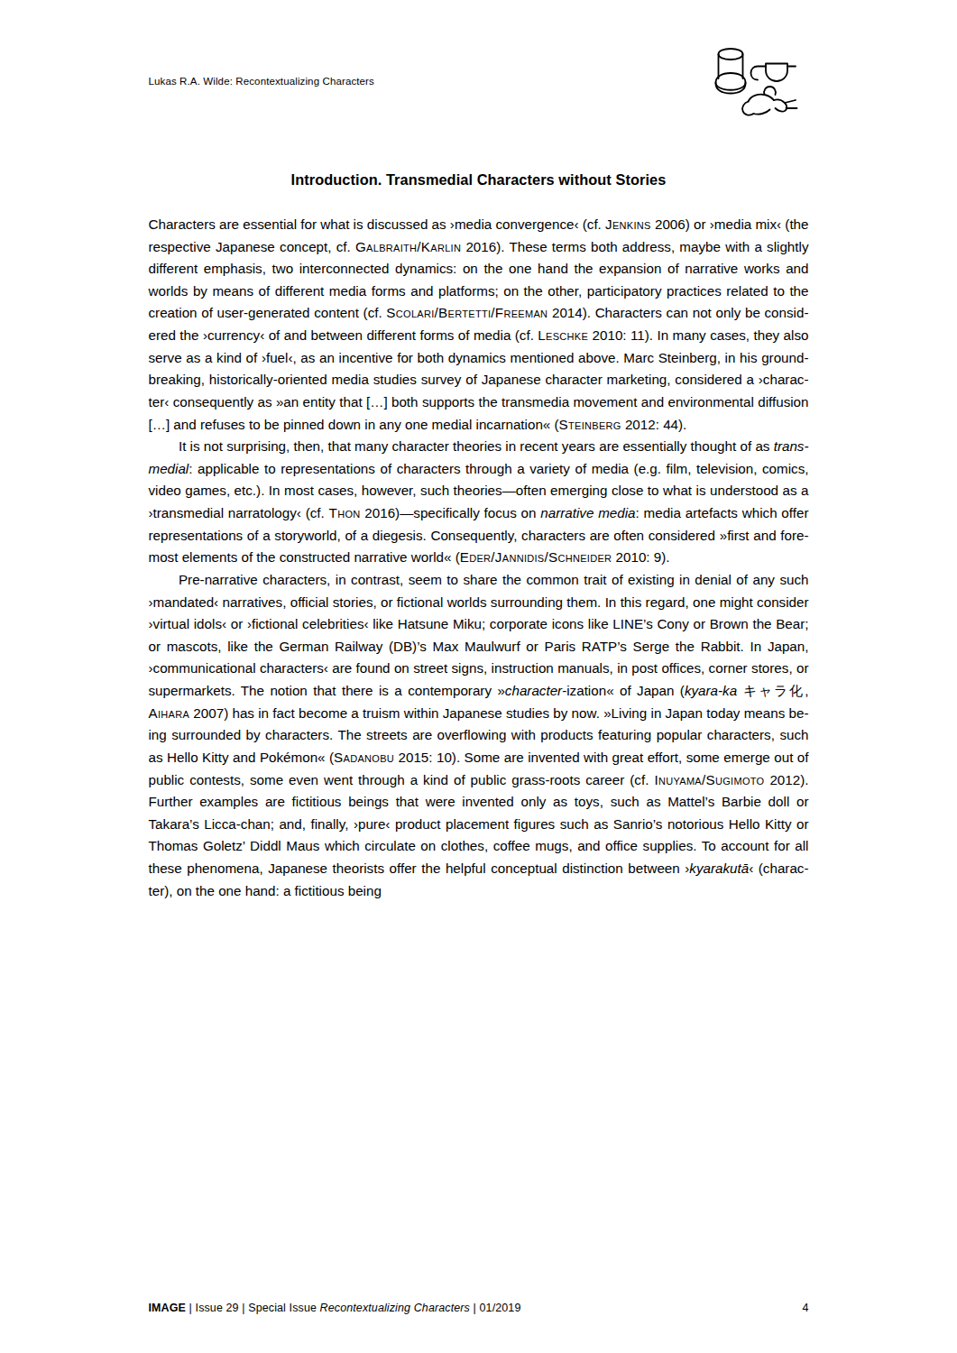Lukas R.A. Wilde: Recontextualizing Characters
Introduction. Transmedial Characters without Stories
Characters are essential for what is discussed as ›media convergence‹ (cf. Jenkins 2006) or ›media mix‹ (the respective Japanese concept, cf. Galbraith/Karlin 2016). These terms both address, maybe with a slightly different emphasis, two interconnected dynamics: on the one hand the expansion of narrative works and worlds by means of different media forms and platforms; on the other, participatory practices related to the creation of user-generated content (cf. Scolari/Bertetti/Freeman 2014). Characters can not only be considered the ›currency‹ of and between different forms of media (cf. Leschke 2010: 11). In many cases, they also serve as a kind of ›fuel‹, as an incentive for both dynamics mentioned above. Marc Steinberg, in his groundbreaking, historically-oriented media studies survey of Japanese character marketing, considered a ›character‹ consequently as »an entity that […] both supports the transmedia movement and environmental diffusion […] and refuses to be pinned down in any one medial incarnation« (Steinberg 2012: 44).
It is not surprising, then, that many character theories in recent years are essentially thought of as transmedial: applicable to representations of characters through a variety of media (e.g. film, television, comics, video games, etc.). In most cases, however, such theories—often emerging close to what is understood as a ›transmedial narratology‹ (cf. Thon 2016)—specifically focus on narrative media: media artefacts which offer representations of a storyworld, of a diegesis. Consequently, characters are often considered »first and foremost elements of the constructed narrative world« (Eder/Jannidis/Schneider 2010: 9).
Pre-narrative characters, in contrast, seem to share the common trait of existing in denial of any such ›mandated‹ narratives, official stories, or fictional worlds surrounding them. In this regard, one might consider ›virtual idols‹ or ›fictional celebrities‹ like Hatsune Miku; corporate icons like LINE’s Cony or Brown the Bear; or mascots, like the German Railway (DB)’s Max Maulwurf or Paris RATP’s Serge the Rabbit. In Japan, ›communicational characters‹ are found on street signs, instruction manuals, in post offices, corner stores, or supermarkets. The notion that there is a contemporary »character-ization« of Japan (kyara-ka キャラ化, Aihara 2007) has in fact become a truism within Japanese studies by now. »Living in Japan today means being surrounded by characters. The streets are overflowing with products featuring popular characters, such as Hello Kitty and Pokémon« (Sadanobu 2015: 10). Some are invented with great effort, some emerge out of public contests, some even went through a kind of public grass-roots career (cf. Inuyama/Sugimoto 2012). Further examples are fictitious beings that were invented only as toys, such as Mattel’s Barbie doll or Takara’s Licca-chan; and, finally, ›pure‹ product placement figures such as Sanrio’s notorious Hello Kitty or Thomas Goletz’ Diddl Maus which circulate on clothes, coffee mugs, and office supplies. To account for all these phenomena, Japanese theorists offer the helpful conceptual distinction between ›kyarakutā‹ (character), on the one hand: a fictitious being
IMAGE | Issue 29 | Special Issue Recontextualizing Characters | 01/2019
4